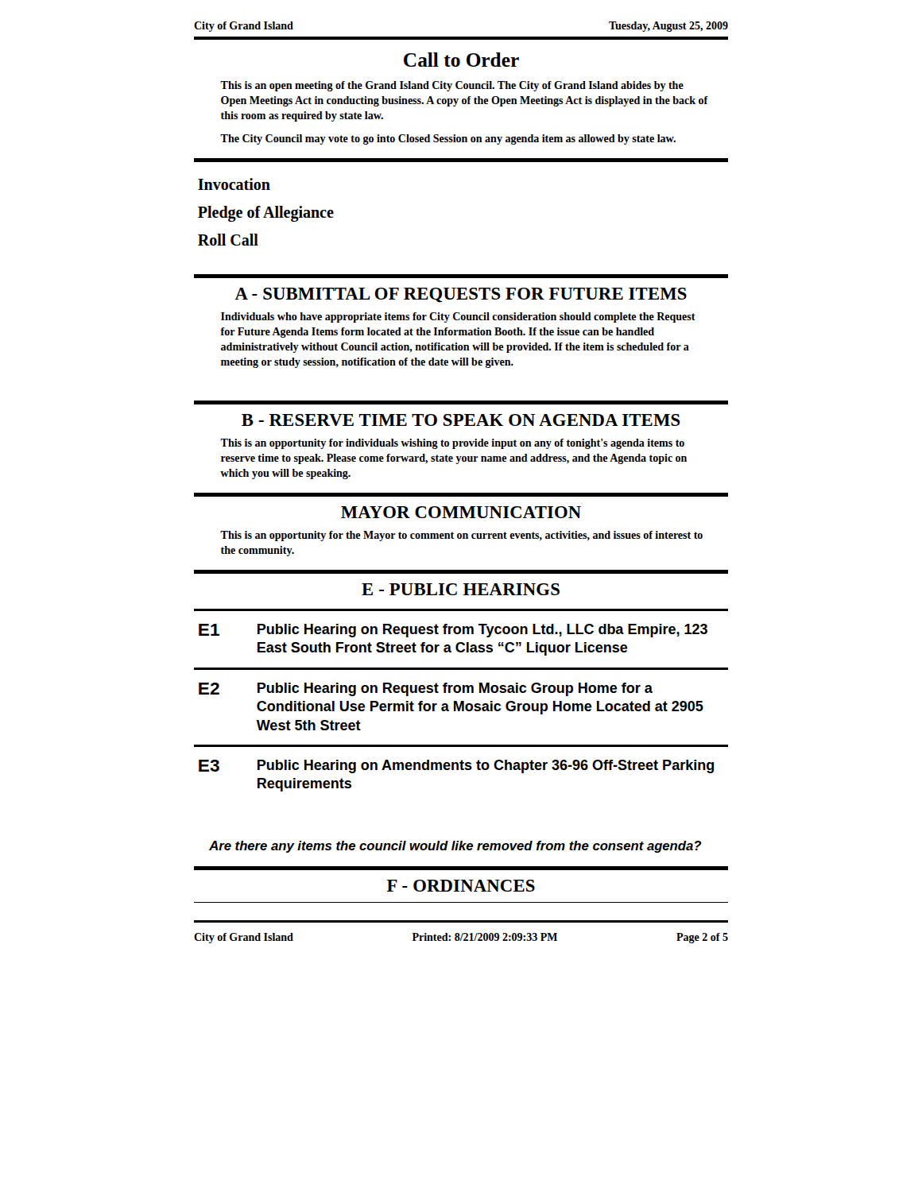City of Grand Island
Tuesday, August 25, 2009
Call to Order
This is an open meeting of the Grand Island City Council. The City of Grand Island abides by the Open Meetings Act in conducting business. A copy of the Open Meetings Act is displayed in the back of this room as required by state law.
The City Council may vote to go into Closed Session on any agenda item as allowed by state law.
Invocation
Pledge of Allegiance
Roll Call
A - SUBMITTAL OF REQUESTS FOR FUTURE ITEMS
Individuals who have appropriate items for City Council consideration should complete the Request for Future Agenda Items form located at the Information Booth. If the issue can be handled administratively without Council action, notification will be provided. If the item is scheduled for a meeting or study session, notification of the date will be given.
B - RESERVE TIME TO SPEAK ON AGENDA ITEMS
This is an opportunity for individuals wishing to provide input on any of tonight's agenda items to reserve time to speak. Please come forward, state your name and address, and the Agenda topic on which you will be speaking.
MAYOR COMMUNICATION
This is an opportunity for the Mayor to comment on current events, activities, and issues of interest to the community.
E - PUBLIC HEARINGS
E1
Public Hearing on Request from Tycoon Ltd., LLC dba Empire, 123 East South Front Street for a Class “C” Liquor License
E2
Public Hearing on Request from Mosaic Group Home for a Conditional Use Permit for a Mosaic Group Home Located at 2905 West 5th Street
E3
Public Hearing on Amendments to Chapter 36-96 Off-Street Parking Requirements
Are there any items the council would like removed from the consent agenda?
F - ORDINANCES
City of Grand Island
Printed: 8/21/2009 2:09:33 PM
Page 2 of 5